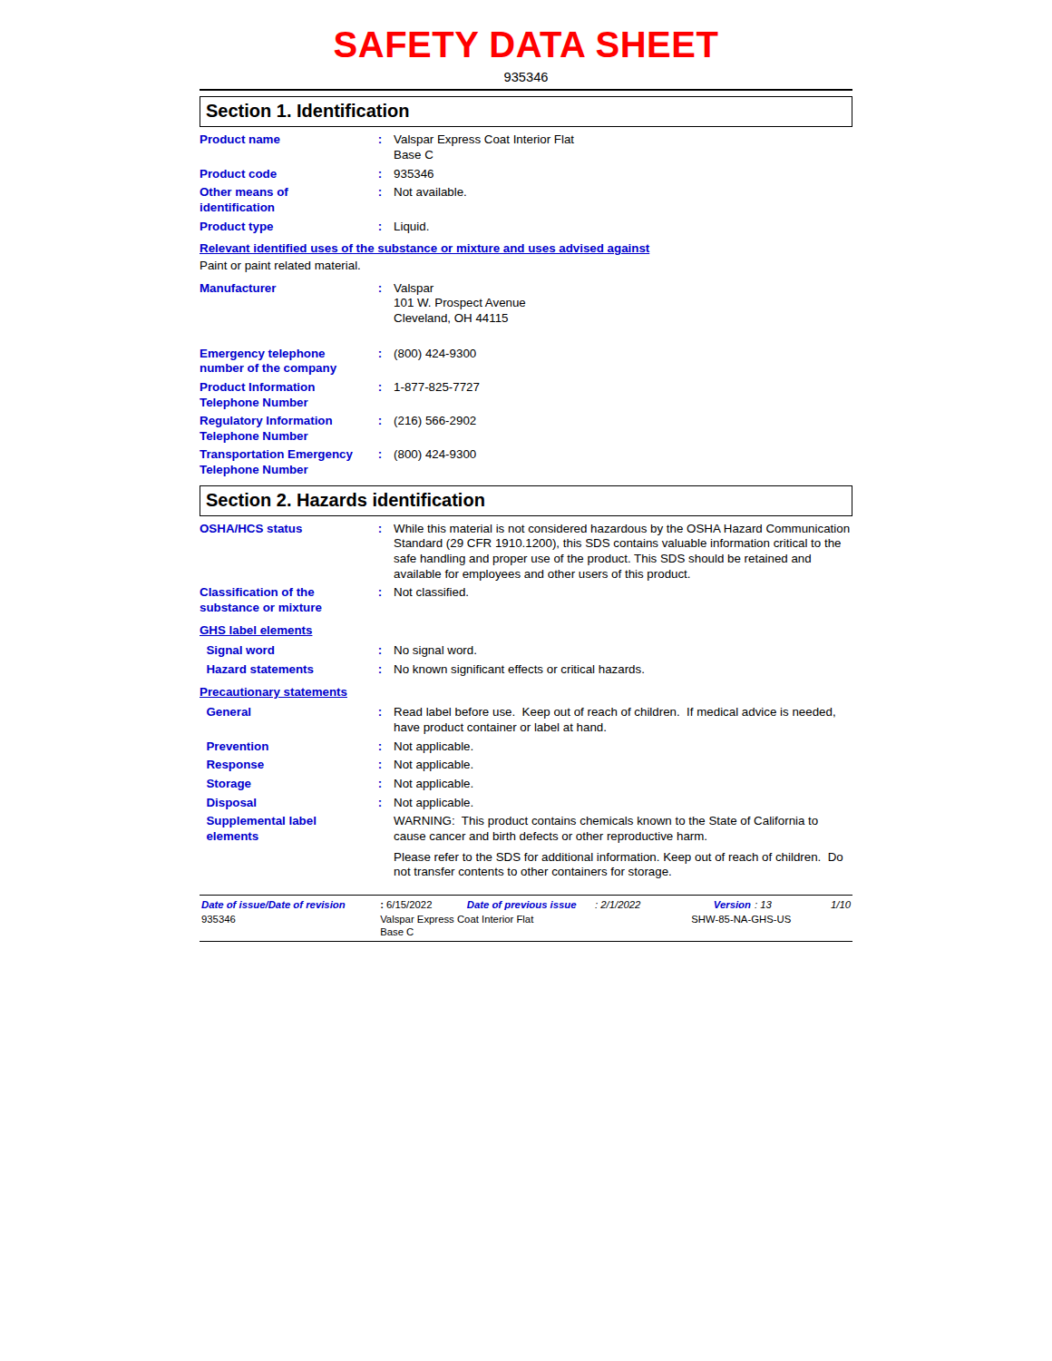SAFETY DATA SHEET
935346
Section 1. Identification
| Product name | : | Valspar Express Coat Interior Flat Base C |
| Product code | : | 935346 |
| Other means of identification | : | Not available. |
| Product type | : | Liquid. |
Relevant identified uses of the substance or mixture and uses advised against
Paint or paint related material.
| Manufacturer | : | Valspar 101 W. Prospect Avenue Cleveland, OH 44115 |
| Emergency telephone number of the company | : | (800) 424-9300 |
| Product Information Telephone Number | : | 1-877-825-7727 |
| Regulatory Information Telephone Number | : | (216) 566-2902 |
| Transportation Emergency Telephone Number | : | (800) 424-9300 |
Section 2. Hazards identification
| OSHA/HCS status | : | While this material is not considered hazardous by the OSHA Hazard Communication Standard (29 CFR 1910.1200), this SDS contains valuable information critical to the safe handling and proper use of the product. This SDS should be retained and available for employees and other users of this product. |
| Classification of the substance or mixture | : | Not classified. |
GHS label elements
| Signal word | : | No signal word. |
| Hazard statements | : | No known significant effects or critical hazards. |
Precautionary statements
| General | : | Read label before use. Keep out of reach of children. If medical advice is needed, have product container or label at hand. |
| Prevention | : | Not applicable. |
| Response | : | Not applicable. |
| Storage | : | Not applicable. |
| Disposal | : | Not applicable. |
| Supplemental label elements | | WARNING: This product contains chemicals known to the State of California to cause cancer and birth defects or other reproductive harm. Please refer to the SDS for additional information. Keep out of reach of children. Do not transfer contents to other containers for storage. |
| Date of issue/Date of revision | : 6/15/2022 | Date of previous issue | : 2/1/2022 | Version | : 13 | 1/10 |
| 935346 | Valspar Express Coat Interior Flat Base C | SHW-85-NA-GHS-US | |